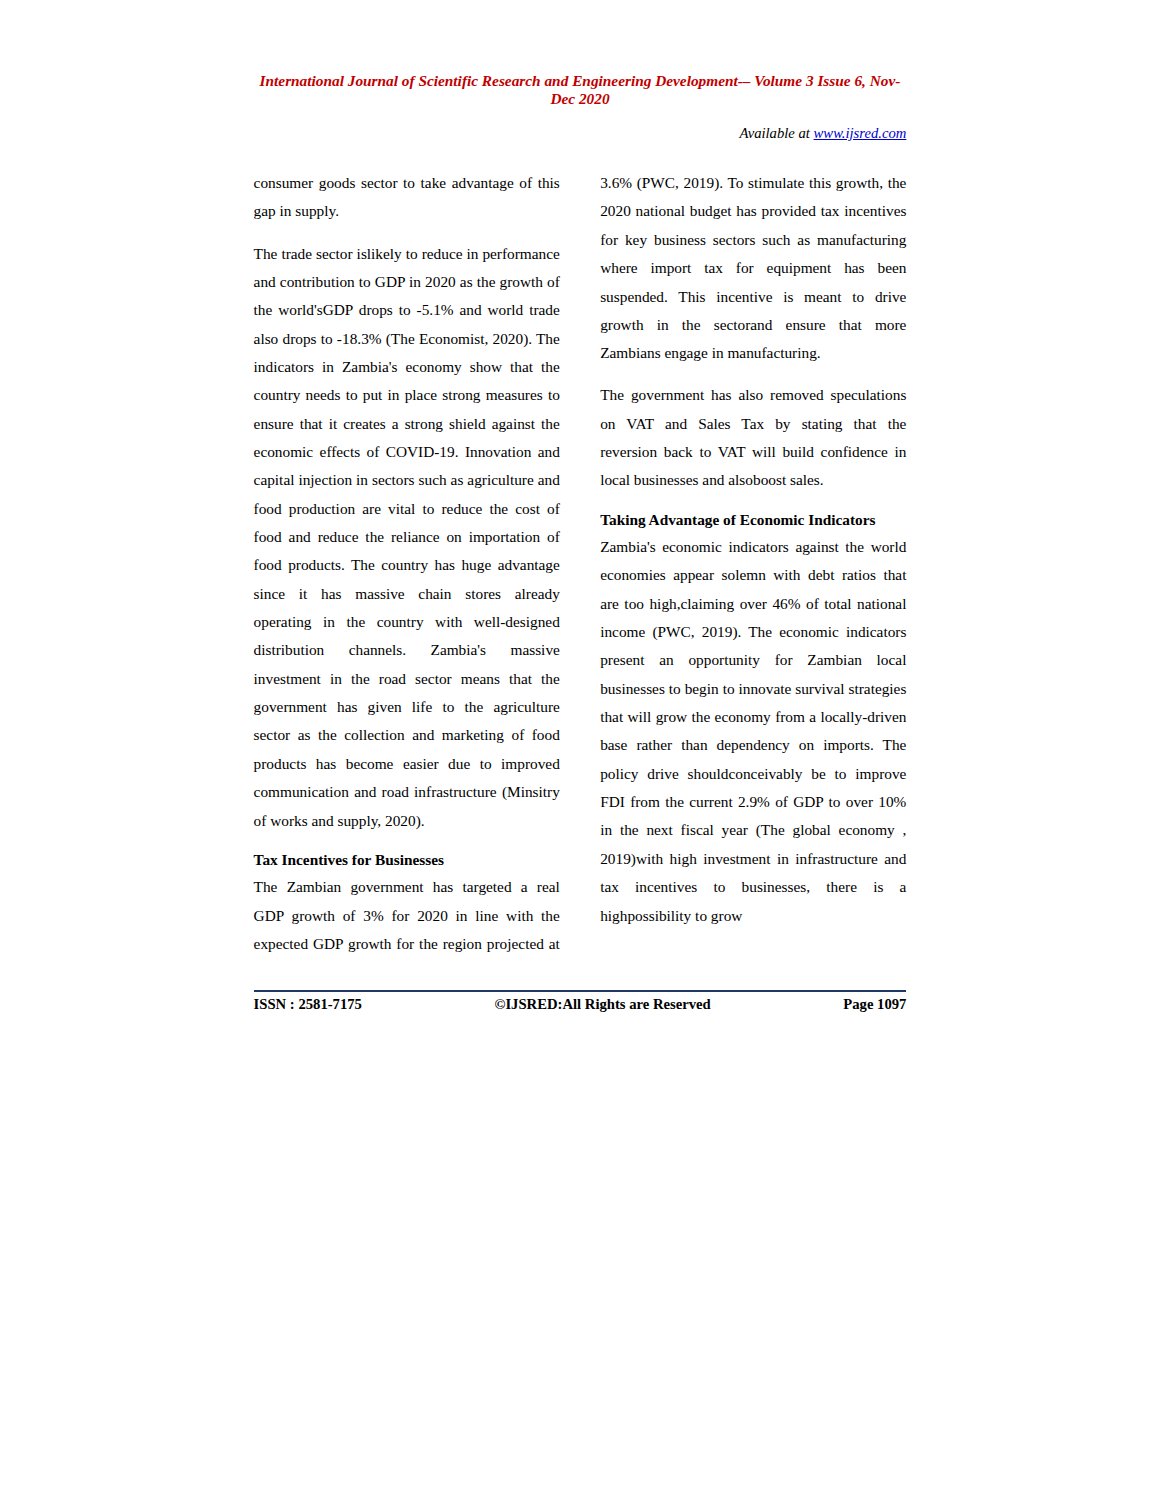International Journal of Scientific Research and Engineering Development-– Volume 3 Issue 6, Nov-Dec 2020
Available at www.ijsred.com
consumer goods sector to take advantage of this gap in supply.
The trade sector islikely to reduce in performance and contribution to GDP in 2020 as the growth of the world'sGDP drops to -5.1% and world trade also drops to -18.3% (The Economist, 2020). The indicators in Zambia's economy show that the country needs to put in place strong measures to ensure that it creates a strong shield against the economic effects of COVID-19. Innovation and capital injection in sectors such as agriculture and food production are vital to reduce the cost of food and reduce the reliance on importation of food products. The country has huge advantage since it has massive chain stores already operating in the country with well-designed distribution channels. Zambia's massive investment in the road sector means that the government has given life to the agriculture sector as the collection and marketing of food products has become easier due to improved communication and road infrastructure (Minsitry of works and supply, 2020).
Tax Incentives for Businesses
The Zambian government has targeted a real GDP growth of 3% for 2020 in line with the expected GDP growth for the region projected at 3.6% (PWC, 2019). To stimulate this growth, the 2020 national budget has provided tax incentives for key business sectors such as manufacturing where import tax for equipment has been suspended. This incentive is meant to drive growth in the sectorand ensure that more Zambians engage in manufacturing.
The government has also removed speculations on VAT and Sales Tax by stating that the reversion back to VAT will build confidence in local businesses and alsoboost sales.
Taking Advantage of Economic Indicators
Zambia's economic indicators against the world economies appear solemn with debt ratios that are too high,claiming over 46% of total national income (PWC, 2019). The economic indicators present an opportunity for Zambian local businesses to begin to innovate survival strategies that will grow the economy from a locally-driven base rather than dependency on imports. The policy drive shouldconceivably be to improve FDI from the current 2.9% of GDP to over 10% in the next fiscal year (The global economy , 2019)with high investment in infrastructure and tax incentives to businesses, there is a highpossibility to grow
ISSN : 2581-7175 ©IJSRED:All Rights are Reserved Page 1097